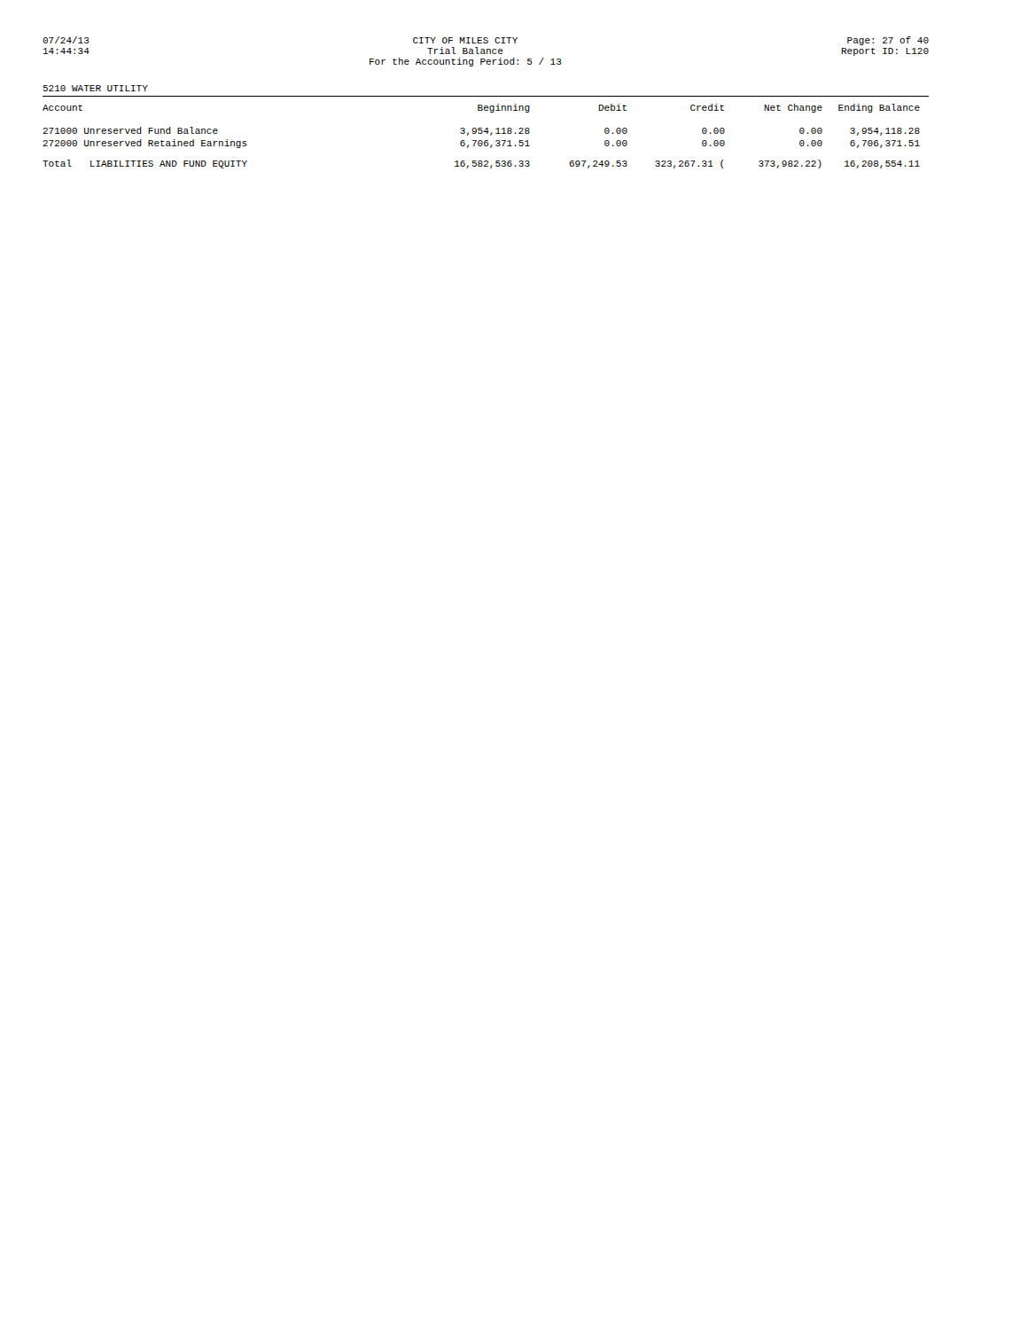07/24/13
14:44:34
CITY OF MILES CITY
Trial Balance
For the Accounting Period: 5 / 13
Page: 27 of 40
Report ID: L120
5210 WATER UTILITY
| Account | Beginning | Debit | Credit | Net Change | Ending Balance |
| --- | --- | --- | --- | --- | --- |
| 271000 Unreserved Fund Balance | 3,954,118.28 | 0.00 | 0.00 | 0.00 | 3,954,118.28 |
| 272000 Unreserved Retained Earnings | 6,706,371.51 | 0.00 | 0.00 | 0.00 | 6,706,371.51 |
| Total LIABILITIES AND FUND EQUITY | 16,582,536.33 | 697,249.53 | 323,267.31 ( | 373,982.22) | 16,208,554.11 |